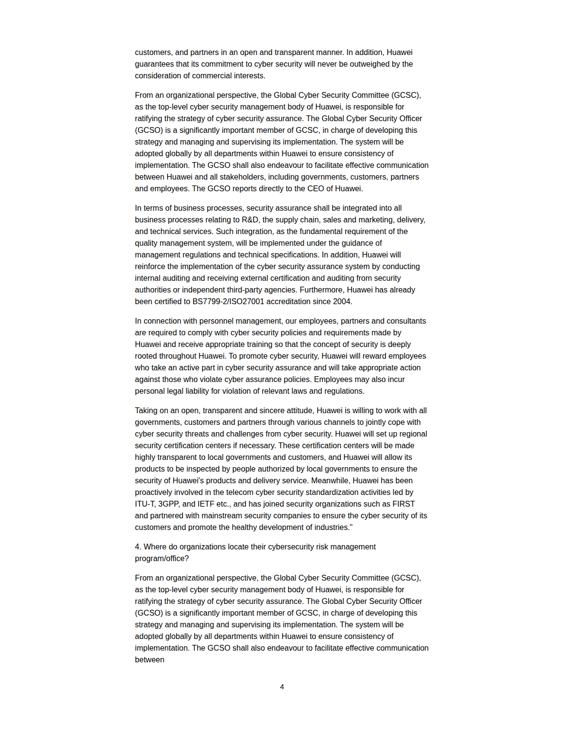customers, and partners in an open and transparent manner. In addition, Huawei guarantees that its commitment to cyber security will never be outweighed by the consideration of commercial interests.
From an organizational perspective, the Global Cyber Security Committee (GCSC), as the top-level cyber security management body of Huawei, is responsible for ratifying the strategy of cyber security assurance. The Global Cyber Security Officer (GCSO) is a significantly important member of GCSC, in charge of developing this strategy and managing and supervising its implementation. The system will be adopted globally by all departments within Huawei to ensure consistency of implementation. The GCSO shall also endeavour to facilitate effective communication between Huawei and all stakeholders, including governments, customers, partners and employees. The GCSO reports directly to the CEO of Huawei.
In terms of business processes, security assurance shall be integrated into all business processes relating to R&D, the supply chain, sales and marketing, delivery, and technical services. Such integration, as the fundamental requirement of the quality management system, will be implemented under the guidance of management regulations and technical specifications. In addition, Huawei will reinforce the implementation of the cyber security assurance system by conducting internal auditing and receiving external certification and auditing from security authorities or independent third-party agencies. Furthermore, Huawei has already been certified to BS7799-2/ISO27001 accreditation since 2004.
In connection with personnel management, our employees, partners and consultants are required to comply with cyber security policies and requirements made by Huawei and receive appropriate training so that the concept of security is deeply rooted throughout Huawei. To promote cyber security, Huawei will reward employees who take an active part in cyber security assurance and will take appropriate action against those who violate cyber assurance policies. Employees may also incur personal legal liability for violation of relevant laws and regulations.
Taking on an open, transparent and sincere attitude, Huawei is willing to work with all governments, customers and partners through various channels to jointly cope with cyber security threats and challenges from cyber security. Huawei will set up regional security certification centers if necessary. These certification centers will be made highly transparent to local governments and customers, and Huawei will allow its products to be inspected by people authorized by local governments to ensure the security of Huawei's products and delivery service. Meanwhile, Huawei has been proactively involved in the telecom cyber security standardization activities led by ITU-T, 3GPP, and IETF etc., and has joined security organizations such as FIRST and partnered with mainstream security companies to ensure the cyber security of its customers and promote the healthy development of industries."
4. Where do organizations locate their cybersecurity risk management program/office?
From an organizational perspective, the Global Cyber Security Committee (GCSC), as the top-level cyber security management body of Huawei, is responsible for ratifying the strategy of cyber security assurance. The Global Cyber Security Officer (GCSO) is a significantly important member of GCSC, in charge of developing this strategy and managing and supervising its implementation. The system will be adopted globally by all departments within Huawei to ensure consistency of implementation. The GCSO shall also endeavour to facilitate effective communication between
4